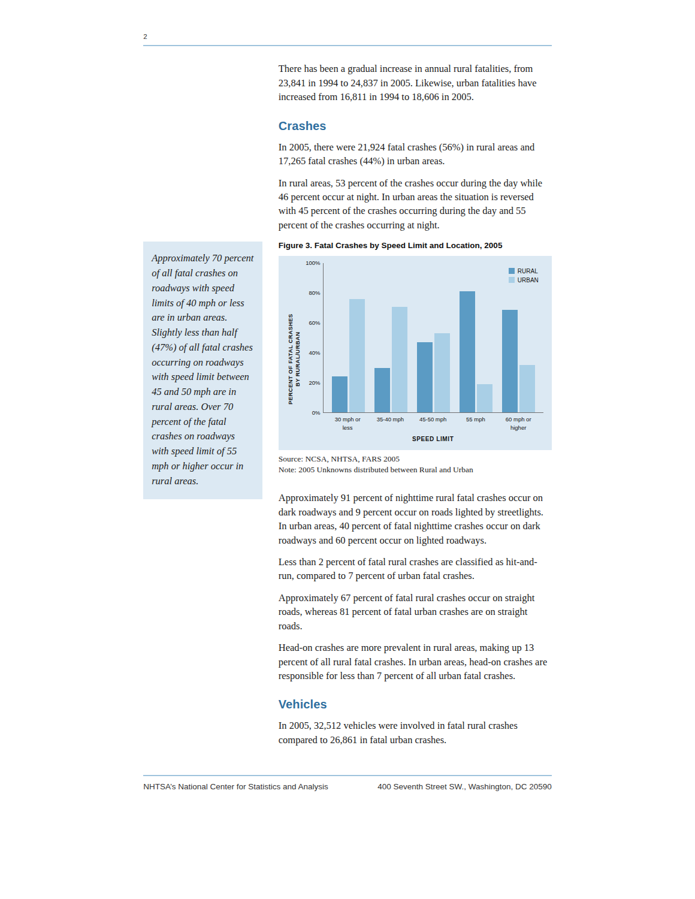2
Approximately 70 percent of all fatal crashes on roadways with speed limits of 40 mph or less are in urban areas. Slightly less than half (47%) of all fatal crashes occurring on roadways with speed limit between 45 and 50 mph are in rural areas. Over 70 percent of the fatal crashes on roadways with speed limit of 55 mph or higher occur in rural areas.
There has been a gradual increase in annual rural fatalities, from 23,841 in 1994 to 24,837 in 2005. Likewise, urban fatalities have increased from 16,811 in 1994 to 18,606 in 2005.
Crashes
In 2005, there were 21,924 fatal crashes (56%) in rural areas and 17,265 fatal crashes (44%) in urban areas.
In rural areas, 53 percent of the crashes occur during the day while 46 percent occur at night. In urban areas the situation is reversed with 45 percent of the crashes occurring during the day and 55 percent of the crashes occurring at night.
Figure 3. Fatal Crashes by Speed Limit and Location, 2005
PERCENT OF FATAL CRASHES
BY RURAL/URBAN
100% 80% 60% 40% 20% 0%
RURAL
URBAN
30 mph or less 35-40 mph 45-50 mph 55 mph 60 mph or higher
SPEED LIMIT
Source: NCSA, NHTSA, FARS 2005 Note: 2005 Unknowns distributed between Rural and Urban
Approximately 91 percent of nighttime rural fatal crashes occur on dark roadways and 9 percent occur on roads lighted by streetlights. In urban areas, 40 percent of fatal nighttime crashes occur on dark roadways and 60 percent occur on lighted roadways.
Less than 2 percent of fatal rural crashes are classified as hit-and-run, compared to 7 percent of urban fatal crashes.
Approximately 67 percent of fatal rural crashes occur on straight roads, whereas 81 percent of fatal urban crashes are on straight roads.
Head-on crashes are more prevalent in rural areas, making up 13 percent of all rural fatal crashes. In urban areas, head-on crashes are responsible for less than 7 percent of all urban fatal crashes.
Vehicles
In 2005, 32,512 vehicles were involved in fatal rural crashes compared to 26,861 in fatal urban crashes.
NHTSA’s National Center for Statistics and Analysis
400 Seventh Street SW., Washington, DC 20590